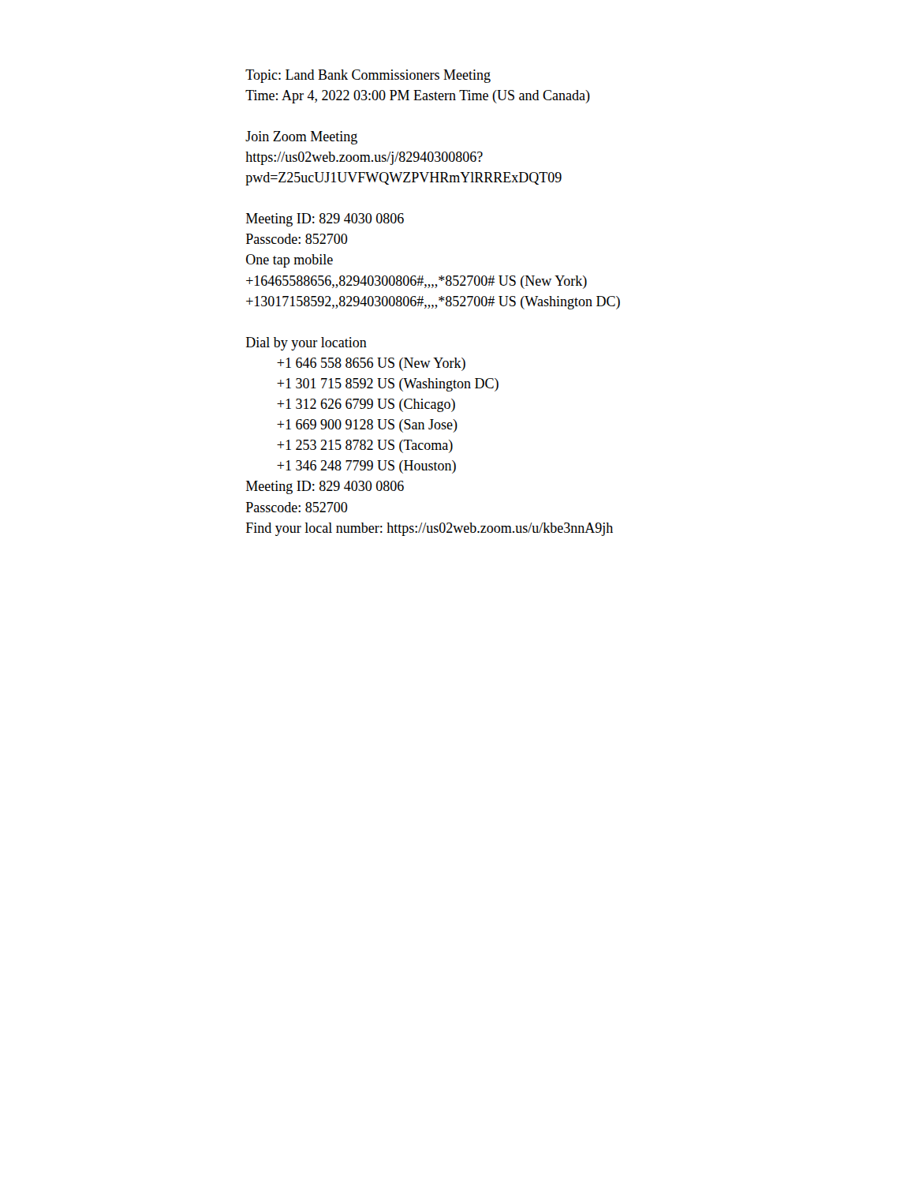Topic: Land Bank Commissioners Meeting
Time: Apr 4, 2022 03:00 PM Eastern Time (US and Canada)
Join Zoom Meeting
https://us02web.zoom.us/j/82940300806?pwd=Z25ucUJ1UVFWQWZPVHRmYlRRRExDQT09
Meeting ID: 829 4030 0806
Passcode: 852700
One tap mobile
+16465588656,,82940300806#,,,,*852700# US (New York)
+13017158592,,82940300806#,,,,*852700# US (Washington DC)
Dial by your location
+1 646 558 8656 US (New York)
+1 301 715 8592 US (Washington DC)
+1 312 626 6799 US (Chicago)
+1 669 900 9128 US (San Jose)
+1 253 215 8782 US (Tacoma)
+1 346 248 7799 US (Houston)
Meeting ID: 829 4030 0806
Passcode: 852700
Find your local number: https://us02web.zoom.us/u/kbe3nnA9jh